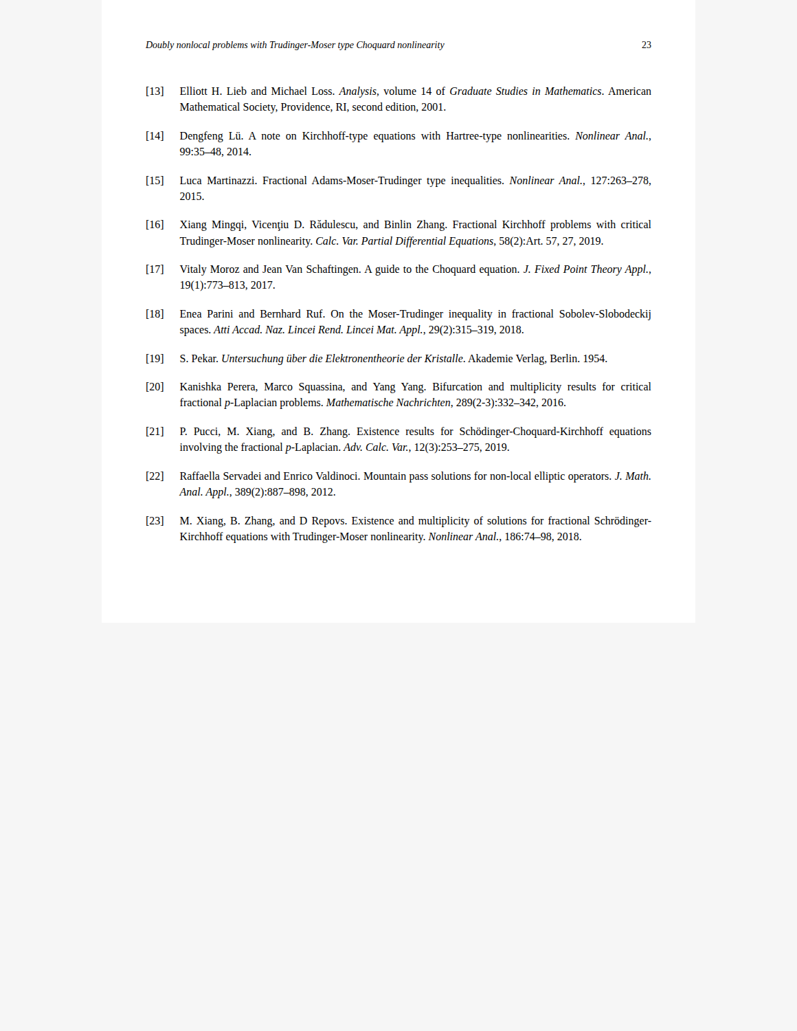Doubly nonlocal problems with Trudinger-Moser type Choquard nonlinearity 23
[13] Elliott H. Lieb and Michael Loss. Analysis, volume 14 of Graduate Studies in Mathematics. American Mathematical Society, Providence, RI, second edition, 2001.
[14] Dengfeng Lü. A note on Kirchhoff-type equations with Hartree-type nonlinearities. Nonlinear Anal., 99:35–48, 2014.
[15] Luca Martinazzi. Fractional Adams-Moser-Trudinger type inequalities. Nonlinear Anal., 127:263–278, 2015.
[16] Xiang Mingqi, Vicenţiu D. Rădulescu, and Binlin Zhang. Fractional Kirchhoff problems with critical Trudinger-Moser nonlinearity. Calc. Var. Partial Differential Equations, 58(2):Art. 57, 27, 2019.
[17] Vitaly Moroz and Jean Van Schaftingen. A guide to the Choquard equation. J. Fixed Point Theory Appl., 19(1):773–813, 2017.
[18] Enea Parini and Bernhard Ruf. On the Moser-Trudinger inequality in fractional Sobolev-Slobodeckij spaces. Atti Accad. Naz. Lincei Rend. Lincei Mat. Appl., 29(2):315–319, 2018.
[19] S. Pekar. Untersuchung über die Elektronentheorie der Kristalle. Akademie Verlag, Berlin. 1954.
[20] Kanishka Perera, Marco Squassina, and Yang Yang. Bifurcation and multiplicity results for critical fractional p-Laplacian problems. Mathematische Nachrichten, 289(2-3):332–342, 2016.
[21] P. Pucci, M. Xiang, and B. Zhang. Existence results for Schödinger-Choquard-Kirchhoff equations involving the fractional p-Laplacian. Adv. Calc. Var., 12(3):253–275, 2019.
[22] Raffaella Servadei and Enrico Valdinoci. Mountain pass solutions for non-local elliptic operators. J. Math. Anal. Appl., 389(2):887–898, 2012.
[23] M. Xiang, B. Zhang, and D Repovs. Existence and multiplicity of solutions for fractional Schrödinger-Kirchhoff equations with Trudinger-Moser nonlinearity. Nonlinear Anal., 186:74–98, 2018.